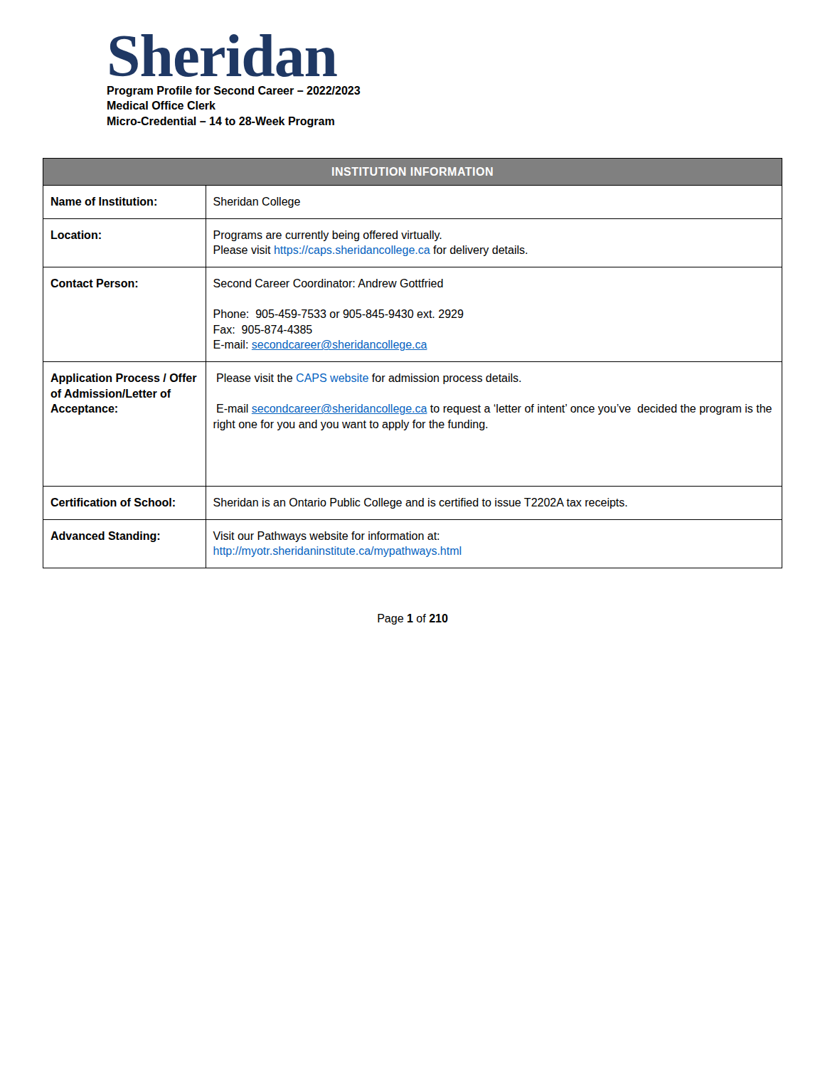Sheridan
Program Profile for Second Career – 2022/2023
Medical Office Clerk
Micro-Credential – 14 to 28-Week Program
| INSTITUTION INFORMATION |
| --- |
| Name of Institution: | Sheridan College |
| Location: | Programs are currently being offered virtually. Please visit https://caps.sheridancollege.ca for delivery details. |
| Contact Person: | Second Career Coordinator: Andrew Gottfried Phone: 905-459-7533 or 905-845-9430 ext. 2929 Fax: 905-874-4385 E-mail: secondcareer@sheridancollege.ca |
| Application Process / Offer of Admission/Letter of Acceptance: | Please visit the CAPS website for admission process details. E-mail secondcareer@sheridancollege.ca to request a ‘letter of intent’ once you’ve decided the program is the right one for you and you want to apply for the funding. |
| Certification of School: | Sheridan is an Ontario Public College and is certified to issue T2202A tax receipts. |
| Advanced Standing: | Visit our Pathways website for information at: http://myotr.sheridaninstitute.ca/mypathways.html |
Page 1 of 210